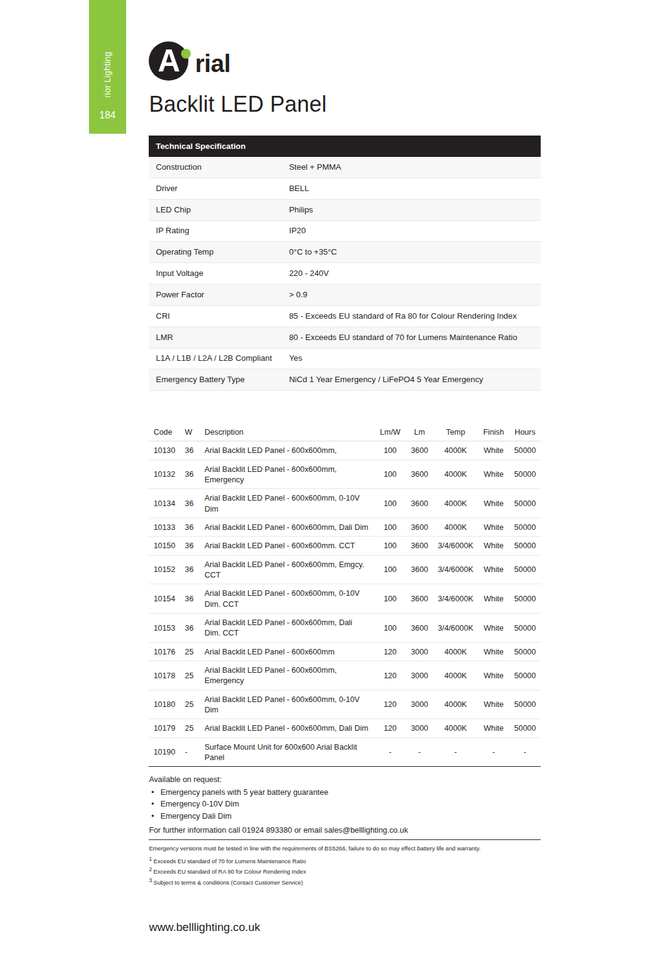Interior Lighting
184
rial
Backlit LED Panel
| Technical Specification |
| --- |
| Construction | Steel + PMMA |
| Driver | BELL |
| LED Chip | Philips |
| IP Rating | IP20 |
| Operating Temp | 0°C to +35°C |
| Input Voltage | 220 - 240V |
| Power Factor | > 0.9 |
| CRI | 85 - Exceeds EU standard of Ra 80 for Colour Rendering Index |
| LMR | 80 - Exceeds EU standard of 70 for Lumens Maintenance Ratio |
| L1A / L1B / L2A / L2B Compliant | Yes |
| Emergency Battery Type | NiCd 1 Year Emergency / LiFePO4 5 Year Emergency |
| Code | W | Description | Lm/W | Lm | Temp | Finish | Hours |
| --- | --- | --- | --- | --- | --- | --- | --- |
| 10130 | 36 | Arial Backlit LED Panel - 600x600mm, | 100 | 3600 | 4000K | White | 50000 |
| 10132 | 36 | Arial Backlit LED Panel - 600x600mm, Emergency | 100 | 3600 | 4000K | White | 50000 |
| 10134 | 36 | Arial Backlit LED Panel - 600x600mm, 0-10V Dim | 100 | 3600 | 4000K | White | 50000 |
| 10133 | 36 | Arial Backlit LED Panel - 600x600mm, Dali Dim | 100 | 3600 | 4000K | White | 50000 |
| 10150 | 36 | Arial Backlit LED Panel - 600x600mm. CCT | 100 | 3600 | 3/4/6000K | White | 50000 |
| 10152 | 36 | Arial Backlit LED Panel - 600x600mm, Emgcy. CCT | 100 | 3600 | 3/4/6000K | White | 50000 |
| 10154 | 36 | Arial Backlit LED Panel - 600x600mm, 0-10V Dim. CCT | 100 | 3600 | 3/4/6000K | White | 50000 |
| 10153 | 36 | Arial Backlit LED Panel - 600x600mm, Dali Dim. CCT | 100 | 3600 | 3/4/6000K | White | 50000 |
| 10176 | 25 | Arial Backlit LED Panel - 600x600mm | 120 | 3000 | 4000K | White | 50000 |
| 10178 | 25 | Arial Backlit LED Panel - 600x600mm, Emergency | 120 | 3000 | 4000K | White | 50000 |
| 10180 | 25 | Arial Backlit LED Panel - 600x600mm, 0-10V Dim | 120 | 3000 | 4000K | White | 50000 |
| 10179 | 25 | Arial Backlit LED Panel - 600x600mm, Dali Dim | 120 | 3000 | 4000K | White | 50000 |
| 10190 | - | Surface Mount Unit for 600x600 Arial Backlit Panel | - | - | - | - | - |
Available on request:
Emergency panels with 5 year battery guarantee
Emergency 0-10V Dim
Emergency Dali Dim
For further information call 01924 893380 or email sales@belllighting.co.uk
Emergency versions must be tested in line with the requirements of BS5266, failure to do so may effect battery life and warranty.
1 Exceeds EU standard of 70 for Lumens Maintenance Ratio
2 Exceeds EU standard of RA 80 for Colour Rendering Index
3 Subject to terms & conditions (Contact Customer Service)
www.belllighting.co.uk